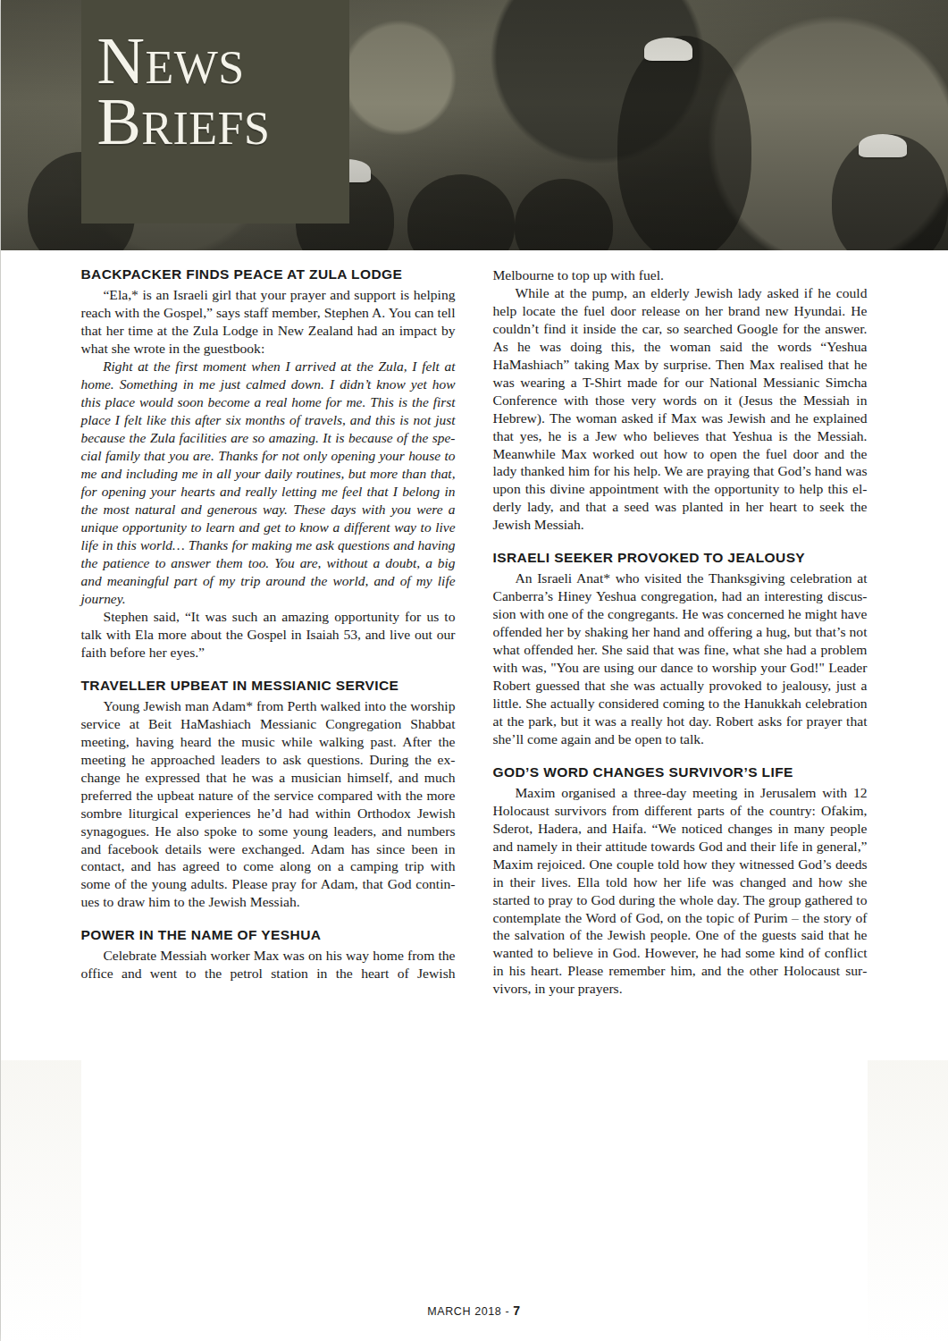News Briefs
BACKPACKER FINDS PEACE AT ZULA LODGE
“Ela,* is an Israeli girl that your prayer and support is helping reach with the Gospel,” says staff member, Stephen A. You can tell that her time at the Zula Lodge in New Zealand had an impact by what she wrote in the guestbook:
Right at the first moment when I arrived at the Zula, I felt at home. Something in me just calmed down. I didn’t know yet how this place would soon become a real home for me. This is the first place I felt like this after six months of travels, and this is not just because the Zula facilities are so amazing. It is because of the special family that you are. Thanks for not only opening your house to me and including me in all your daily routines, but more than that, for opening your hearts and really letting me feel that I belong in the most natural and generous way. These days with you were a unique opportunity to learn and get to know a different way to live life in this world… Thanks for making me ask questions and having the patience to answer them too. You are, without a doubt, a big and meaningful part of my trip around the world, and of my life journey.
Stephen said, “It was such an amazing opportunity for us to talk with Ela more about the Gospel in Isaiah 53, and live out our faith before her eyes.”
TRAVELLER UPBEAT IN MESSIANIC SERVICE
Young Jewish man Adam* from Perth walked into the worship service at Beit HaMashiach Messianic Congregation Shabbat meeting, having heard the music while walking past. After the meeting he approached leaders to ask questions. During the exchange he expressed that he was a musician himself, and much preferred the upbeat nature of the service compared with the more sombre liturgical experiences he’d had within Orthodox Jewish synagogues. He also spoke to some young leaders, and numbers and facebook details were exchanged. Adam has since been in contact, and has agreed to come along on a camping trip with some of the young adults. Please pray for Adam, that God continues to draw him to the Jewish Messiah.
POWER IN THE NAME OF YESHUA
Celebrate Messiah worker Max was on his way home from the office and went to the petrol station in the heart of Jewish Melbourne to top up with fuel.
While at the pump, an elderly Jewish lady asked if he could help locate the fuel door release on her brand new Hyundai. He couldn’t find it inside the car, so searched Google for the answer. As he was doing this, the woman said the words “Yeshua HaMashiach” taking Max by surprise. Then Max realised that he was wearing a T-Shirt made for our National Messianic Simcha Conference with those very words on it (Jesus the Messiah in Hebrew). The woman asked if Max was Jewish and he explained that yes, he is a Jew who believes that Yeshua is the Messiah. Meanwhile Max worked out how to open the fuel door and the lady thanked him for his help. We are praying that God’s hand was upon this divine appointment with the opportunity to help this elderly lady, and that a seed was planted in her heart to seek the Jewish Messiah.
ISRAELI SEEKER PROVOKED TO JEALOUSY
An Israeli Anat* who visited the Thanksgiving celebration at Canberra’s Hiney Yeshua congregation, had an interesting discussion with one of the congregants. He was concerned he might have offended her by shaking her hand and offering a hug, but that’s not what offended her. She said that was fine, what she had a problem with was, "You are using our dance to worship your God!" Leader Robert guessed that she was actually provoked to jealousy, just a little. She actually considered coming to the Hanukkah celebration at the park, but it was a really hot day. Robert asks for prayer that she’ll come again and be open to talk.
GOD’S WORD CHANGES SURVIVOR’S LIFE
Maxim organised a three-day meeting in Jerusalem with 12 Holocaust survivors from different parts of the country: Ofakim, Sderot, Hadera, and Haifa. “We noticed changes in many people and namely in their attitude towards God and their life in general,” Maxim rejoiced. One couple told how they witnessed God’s deeds in their lives. Ella told how her life was changed and how she started to pray to God during the whole day. The group gathered to contemplate the Word of God, on the topic of Purim – the story of the salvation of the Jewish people. One of the guests said that he wanted to believe in God. However, he had some kind of conflict in his heart. Please remember him, and the other Holocaust survivors, in your prayers.
MARCH 2018 - 7